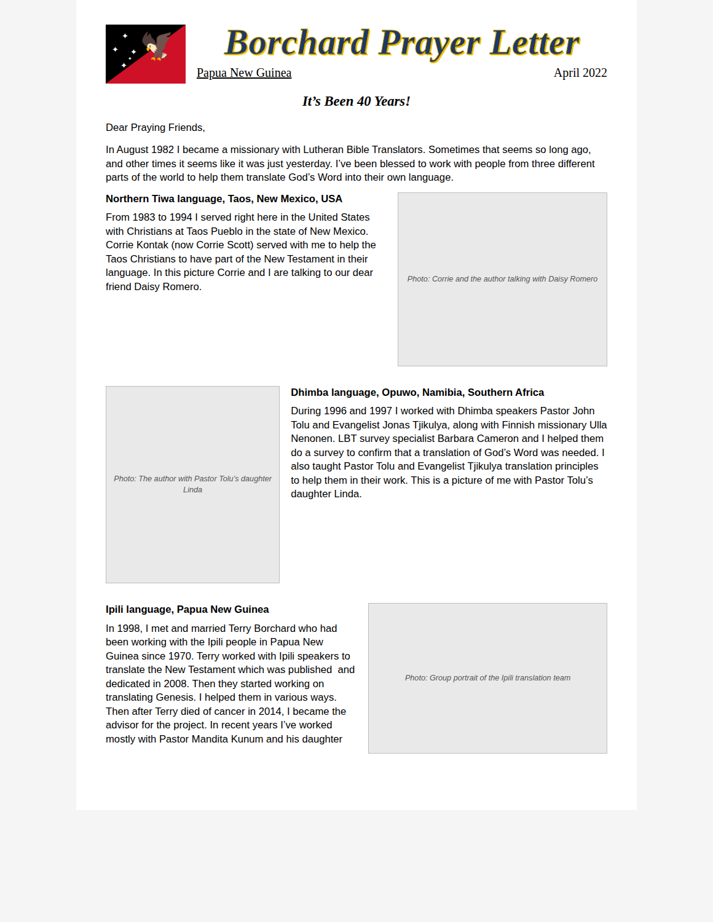✦ ✦ ✦ ✦ ✦
🦅
Borchard Prayer Letter
Papua New Guinea April 2022
It’s Been 40 Years!
Dear Praying Friends,
In August 1982 I became a missionary with Lutheran Bible Translators. Sometimes that seems so long ago, and other times it seems like it was just yesterday. I’ve been blessed to work with people from three different parts of the world to help them translate God’s Word into their own language.
Photo: Corrie and the author talking with Daisy Romero
Northern Tiwa language, Taos, New Mexico, USA
From 1983 to 1994 I served right here in the United States with Christians at Taos Pueblo in the state of New Mexico. Corrie Kontak (now Corrie Scott) served with me to help the Taos Christians to have part of the New Testament in their language. In this picture Corrie and I are talking to our dear friend Daisy Romero.
Photo: The author with Pastor Tolu’s daughter Linda
Dhimba language, Opuwo, Namibia, Southern Africa
During 1996 and 1997 I worked with Dhimba speakers Pastor John Tolu and Evangelist Jonas Tjikulya, along with Finnish missionary Ulla Nenonen. LBT survey specialist Barbara Cameron and I helped them do a survey to confirm that a translation of God’s Word was needed. I also taught Pastor Tolu and Evangelist Tjikulya translation principles to help them in their work. This is a picture of me with Pastor Tolu’s daughter Linda.
Photo: Group portrait of the Ipili translation team
Ipili language, Papua New Guinea
In 1998, I met and married Terry Borchard who had been working with the Ipili people in Papua New Guinea since 1970. Terry worked with Ipili speakers to translate the New Testament which was published and dedicated in 2008. Then they started working on translating Genesis. I helped them in various ways. Then after Terry died of cancer in 2014, I became the advisor for the project. In recent years I’ve worked mostly with Pastor Mandita Kunum and his daughter